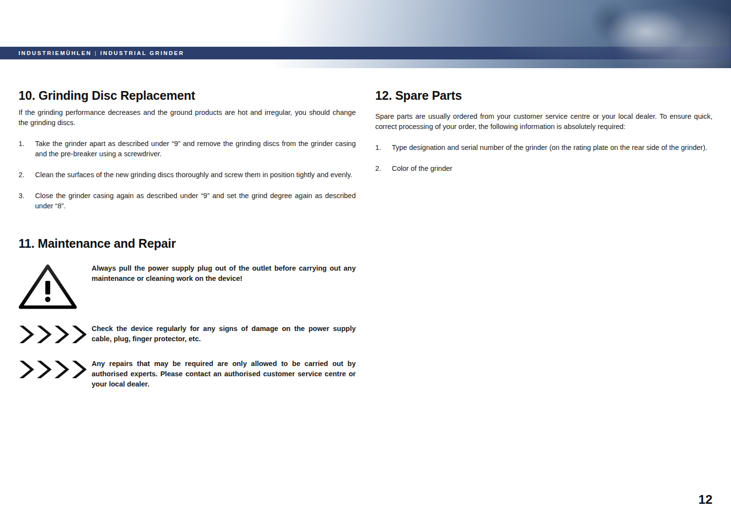INDUSTRIEMÜHLEN|INDUSTRIAL GRINDER
10. Grinding Disc Replacement
If the grinding performance decreases and the ground products are hot and irregular, you should change the grinding discs.
1. Take the grinder apart as described under “9” and remove the grinding discs from the grinder casing and the pre-breaker using a screwdriver.
2. Clean the surfaces of the new grinding discs thoroughly and screw them in position tightly and evenly.
3. Close the grinder casing again as described under “9” and set the grind degree again as described under “8”.
11. Maintenance and Repair
Always pull the power supply plug out of the outlet before carrying out any maintenance or cleaning work on the device!
Check the device regularly for any signs of damage on the power supply cable, plug, finger protector, etc.
Any repairs that may be required are only allowed to be carried out by authorised experts. Please contact an authorised customer service centre or your local dealer.
12. Spare Parts
Spare parts are usually ordered from your customer service centre or your local dealer. To ensure quick, correct processing of your order, the following information is absolutely required:
1. Type designation and serial number of the grinder (on the rating plate on the rear side of the grinder).
2. Color of the grinder
12